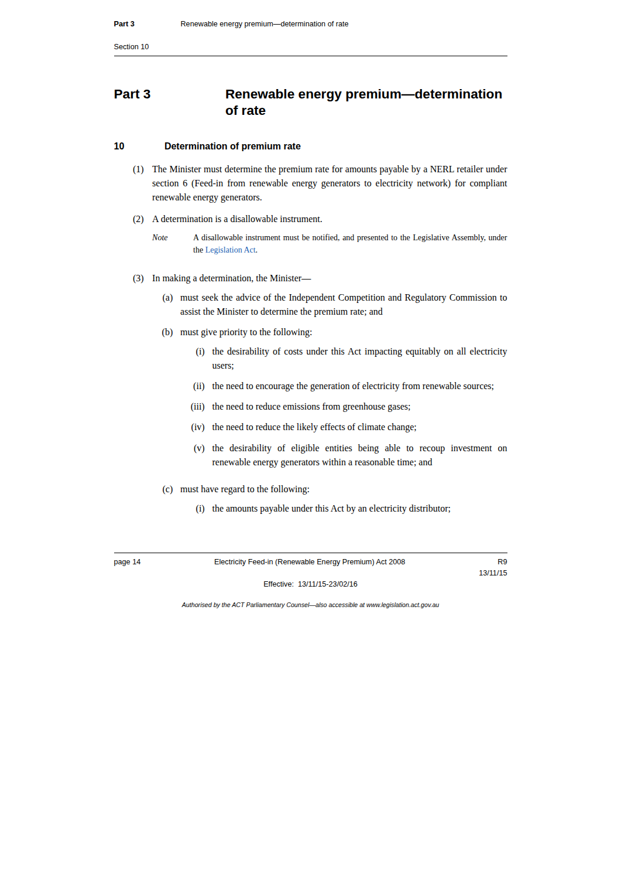Part 3 Renewable energy premium—determination of rate
Section 10
Part 3 Renewable energy premium—determination of rate
10 Determination of premium rate
(1)
The Minister must determine the premium rate for amounts payable by a NERL retailer under section 6 (Feed-in from renewable energy generators to electricity network) for compliant renewable energy generators.
(2)
A determination is a disallowable instrument.
Note A disallowable instrument must be notified, and presented to the Legislative Assembly, under the Legislation Act.
(3)
In making a determination, the Minister—
(a)
must seek the advice of the Independent Competition and Regulatory Commission to assist the Minister to determine the premium rate; and
(b)
must give priority to the following:
(i)
the desirability of costs under this Act impacting equitably on all electricity users;
(ii)
the need to encourage the generation of electricity from renewable sources;
(iii)
the need to reduce emissions from greenhouse gases;
(iv)
the need to reduce the likely effects of climate change;
(v)
the desirability of eligible entities being able to recoup investment on renewable energy generators within a reasonable time; and
(c)
must have regard to the following:
(i)
the amounts payable under this Act by an electricity distributor;
page 14 Electricity Feed-in (Renewable Energy Premium) Act 2008 R9
13/11/15
Effective: 13/11/15-23/02/16
Authorised by the ACT Parliamentary Counsel—also accessible at www.legislation.act.gov.au